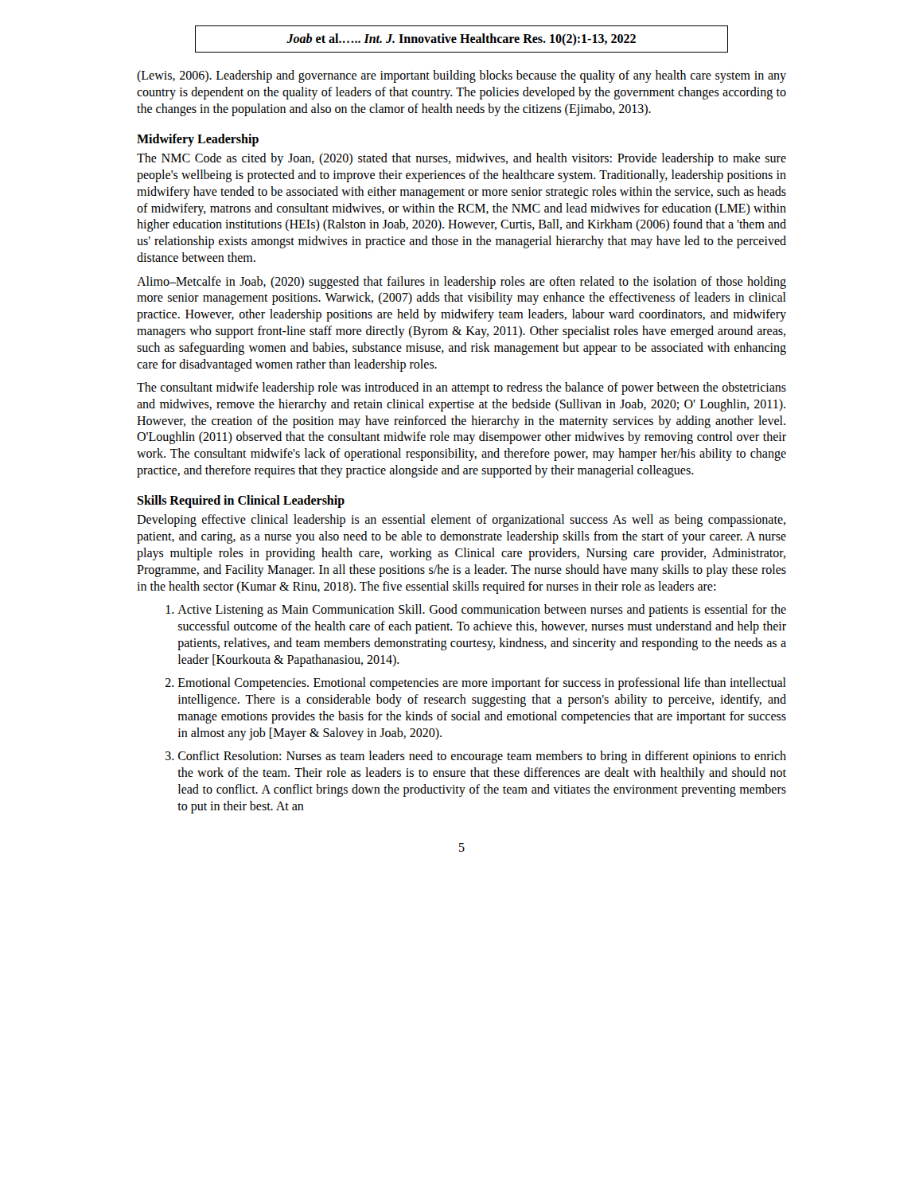Joab et al.….. Int. J. Innovative Healthcare Res. 10(2):1-13, 2022
(Lewis, 2006). Leadership and governance are important building blocks because the quality of any health care system in any country is dependent on the quality of leaders of that country. The policies developed by the government changes according to the changes in the population and also on the clamor of health needs by the citizens (Ejimabo, 2013).
Midwifery Leadership
The NMC Code as cited by Joan, (2020) stated that nurses, midwives, and health visitors: Provide leadership to make sure people's wellbeing is protected and to improve their experiences of the healthcare system. Traditionally, leadership positions in midwifery have tended to be associated with either management or more senior strategic roles within the service, such as heads of midwifery, matrons and consultant midwives, or within the RCM, the NMC and lead midwives for education (LME) within higher education institutions (HEIs) (Ralston in Joab, 2020). However, Curtis, Ball, and Kirkham (2006) found that a 'them and us' relationship exists amongst midwives in practice and those in the managerial hierarchy that may have led to the perceived distance between them.
Alimo–Metcalfe in Joab, (2020) suggested that failures in leadership roles are often related to the isolation of those holding more senior management positions. Warwick, (2007) adds that visibility may enhance the effectiveness of leaders in clinical practice. However, other leadership positions are held by midwifery team leaders, labour ward coordinators, and midwifery managers who support front-line staff more directly (Byrom & Kay, 2011). Other specialist roles have emerged around areas, such as safeguarding women and babies, substance misuse, and risk management but appear to be associated with enhancing care for disadvantaged women rather than leadership roles.
The consultant midwife leadership role was introduced in an attempt to redress the balance of power between the obstetricians and midwives, remove the hierarchy and retain clinical expertise at the bedside (Sullivan in Joab, 2020; O' Loughlin, 2011). However, the creation of the position may have reinforced the hierarchy in the maternity services by adding another level. O'Loughlin (2011) observed that the consultant midwife role may disempower other midwives by removing control over their work. The consultant midwife's lack of operational responsibility, and therefore power, may hamper her/his ability to change practice, and therefore requires that they practice alongside and are supported by their managerial colleagues.
Skills Required in Clinical Leadership
Developing effective clinical leadership is an essential element of organizational success As well as being compassionate, patient, and caring, as a nurse you also need to be able to demonstrate leadership skills from the start of your career. A nurse plays multiple roles in providing health care, working as Clinical care providers, Nursing care provider, Administrator, Programme, and Facility Manager. In all these positions s/he is a leader. The nurse should have many skills to play these roles in the health sector (Kumar & Rinu, 2018). The five essential skills required for nurses in their role as leaders are:
Active Listening as Main Communication Skill. Good communication between nurses and patients is essential for the successful outcome of the health care of each patient. To achieve this, however, nurses must understand and help their patients, relatives, and team members demonstrating courtesy, kindness, and sincerity and responding to the needs as a leader [Kourkouta & Papathanasiou, 2014).
Emotional Competencies. Emotional competencies are more important for success in professional life than intellectual intelligence. There is a considerable body of research suggesting that a person's ability to perceive, identify, and manage emotions provides the basis for the kinds of social and emotional competencies that are important for success in almost any job [Mayer & Salovey in Joab, 2020).
Conflict Resolution: Nurses as team leaders need to encourage team members to bring in different opinions to enrich the work of the team. Their role as leaders is to ensure that these differences are dealt with healthily and should not lead to conflict. A conflict brings down the productivity of the team and vitiates the environment preventing members to put in their best. At an
5